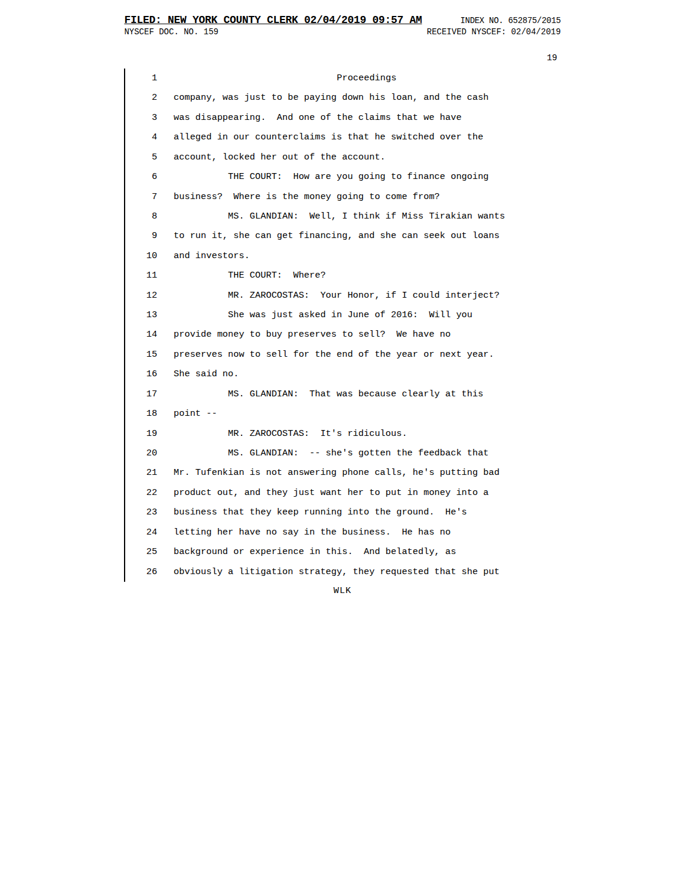FILED: NEW YORK COUNTY CLERK 02/04/2019 09:57 AM INDEX NO. 652875/2015
NYSCEF DOC. NO. 159 RECEIVED NYSCEF: 02/04/2019
19
| 1 | Proceedings |
| 2 | company, was just to be paying down his loan, and the cash |
| 3 | was disappearing. And one of the claims that we have |
| 4 | alleged in our counterclaims is that he switched over the |
| 5 | account, locked her out of the account. |
| 6 | THE COURT: How are you going to finance ongoing |
| 7 | business? Where is the money going to come from? |
| 8 | MS. GLANDIAN: Well, I think if Miss Tirakian wants |
| 9 | to run it, she can get financing, and she can seek out loans |
| 10 | and investors. |
| 11 | THE COURT: Where? |
| 12 | MR. ZAROCOSTAS: Your Honor, if I could interject? |
| 13 | She was just asked in June of 2016: Will you |
| 14 | provide money to buy preserves to sell? We have no |
| 15 | preserves now to sell for the end of the year or next year. |
| 16 | She said no. |
| 17 | MS. GLANDIAN: That was because clearly at this |
| 18 | point -- |
| 19 | MR. ZAROCOSTAS: It's ridiculous. |
| 20 | MS. GLANDIAN: -- she's gotten the feedback that |
| 21 | Mr. Tufenkian is not answering phone calls, he's putting bad |
| 22 | product out, and they just want her to put in money into a |
| 23 | business that they keep running into the ground. He's |
| 24 | letting her have no say in the business. He has no |
| 25 | background or experience in this. And belatedly, as |
| 26 | obviously a litigation strategy, they requested that she put |
WLK